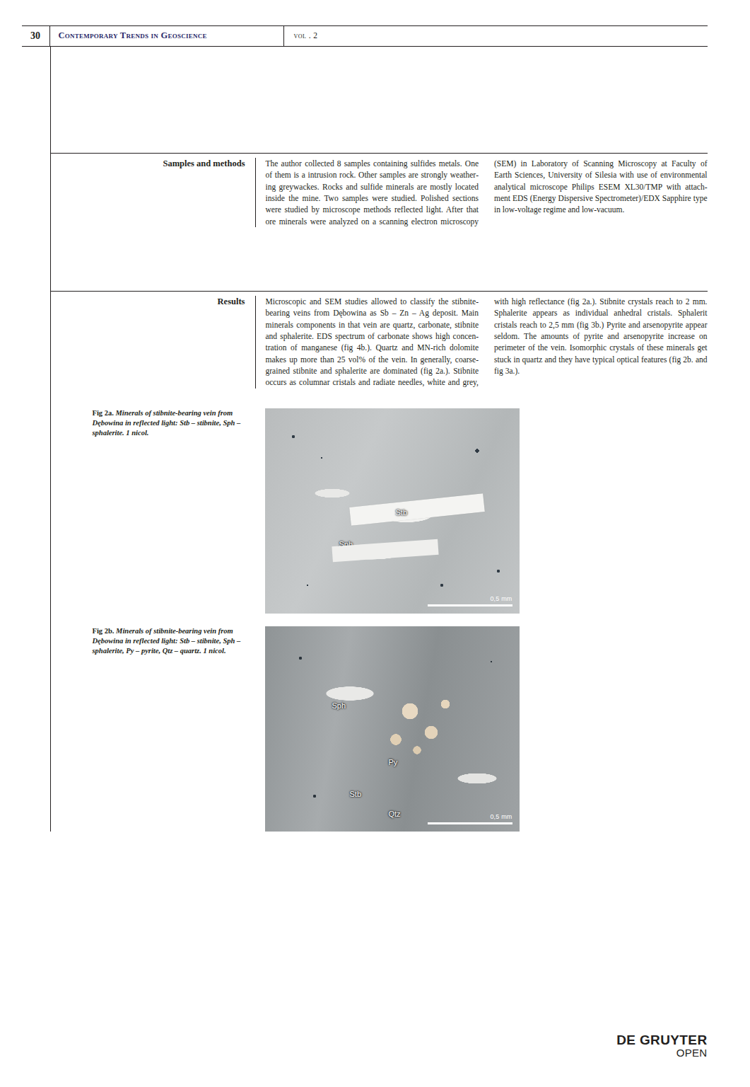30
Contemporary Trends in Geoscience
vol . 2
Samples and methods
The author collected 8 samples containing sulfides metals. One of them is a intrusion rock. Other samples are strongly weathering greywackes. Rocks and sulfide minerals are mostly located inside the mine. Two samples were studied. Polished sections were studied by microscope methods reflected light. After that ore minerals were analyzed on a scanning electron microscopy (SEM) in Laboratory of Scanning Microscopy at Faculty of Earth Sciences, University of Silesia with use of environmental analytical microscope Philips ESEM XL30/TMP with attachment EDS (Energy Dispersive Spectrometer)/EDX Sapphire type in low-voltage regime and low-vacuum.
Results
Microscopic and SEM studies allowed to classify the stibnite-bearing veins from Dębowina as Sb – Zn – Ag deposit. Main minerals components in that vein are quartz, carbonate, stibnite and sphalerite. EDS spectrum of carbonate shows high concentration of manganese (fig 4b.). Quartz and MN-rich dolomite makes up more than 25 vol% of the vein. In generally, coarse-grained stibnite and sphalerite are dominated (fig 2a.). Stibnite occurs as columnar cristals and radiate needles, white and grey, with high reflectance (fig 2a.). Stibnite crystals reach to 2 mm. Sphalerite appears as individual anhedral cristals. Sphalerit cristals reach to 2,5 mm (fig 3b.) Pyrite and arsenopyrite appear seldom. The amounts of pyrite and arsenopyrite increase on perimeter of the vein. Isomorphic crystals of these minerals get stuck in quartz and they have typical optical features (fig 2b. and fig 3a.).
Fig 2a. Minerals of stibnite-bearing vein from Dębowina in reflected light: Stb – stibnite, Sph – sphalerite. 1 nicol.
Stb Sph 0,5 mm
Fig 2b. Minerals of stibnite-bearing vein from Dębowina in reflected light: Stb – stibnite, Sph – sphalerite, Py – pyrite, Qtz – quartz. 1 nicol.
Sph Py Stb Qtz 0,5 mm
DE GRUYTER
OPEN